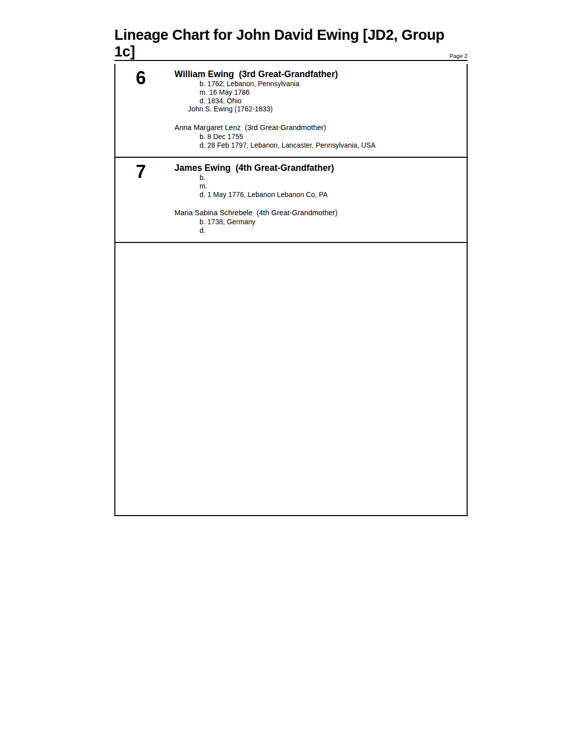Lineage Chart for John David Ewing [JD2, Group 1c]
Page 2
6
William Ewing (3rd Great-Grandfather)
b. 1762, Lebanon, Pennsylvania
m. 16 May 1786
d. 1834, Ohio
John S. Ewing (1762-1833)
Anna Margaret Lenz (3rd Great-Grandmother)
b. 8 Dec 1755
d. 28 Feb 1797, Lebanon, Lancaster, Pennsylvania, USA
7
James Ewing (4th Great-Grandfather)
b.
m.
d. 1 May 1776, Lebanon Lebanon Co, PA
Maria Sabina Schrebele (4th Great-Grandmother)
b. 1738, Germany
d.